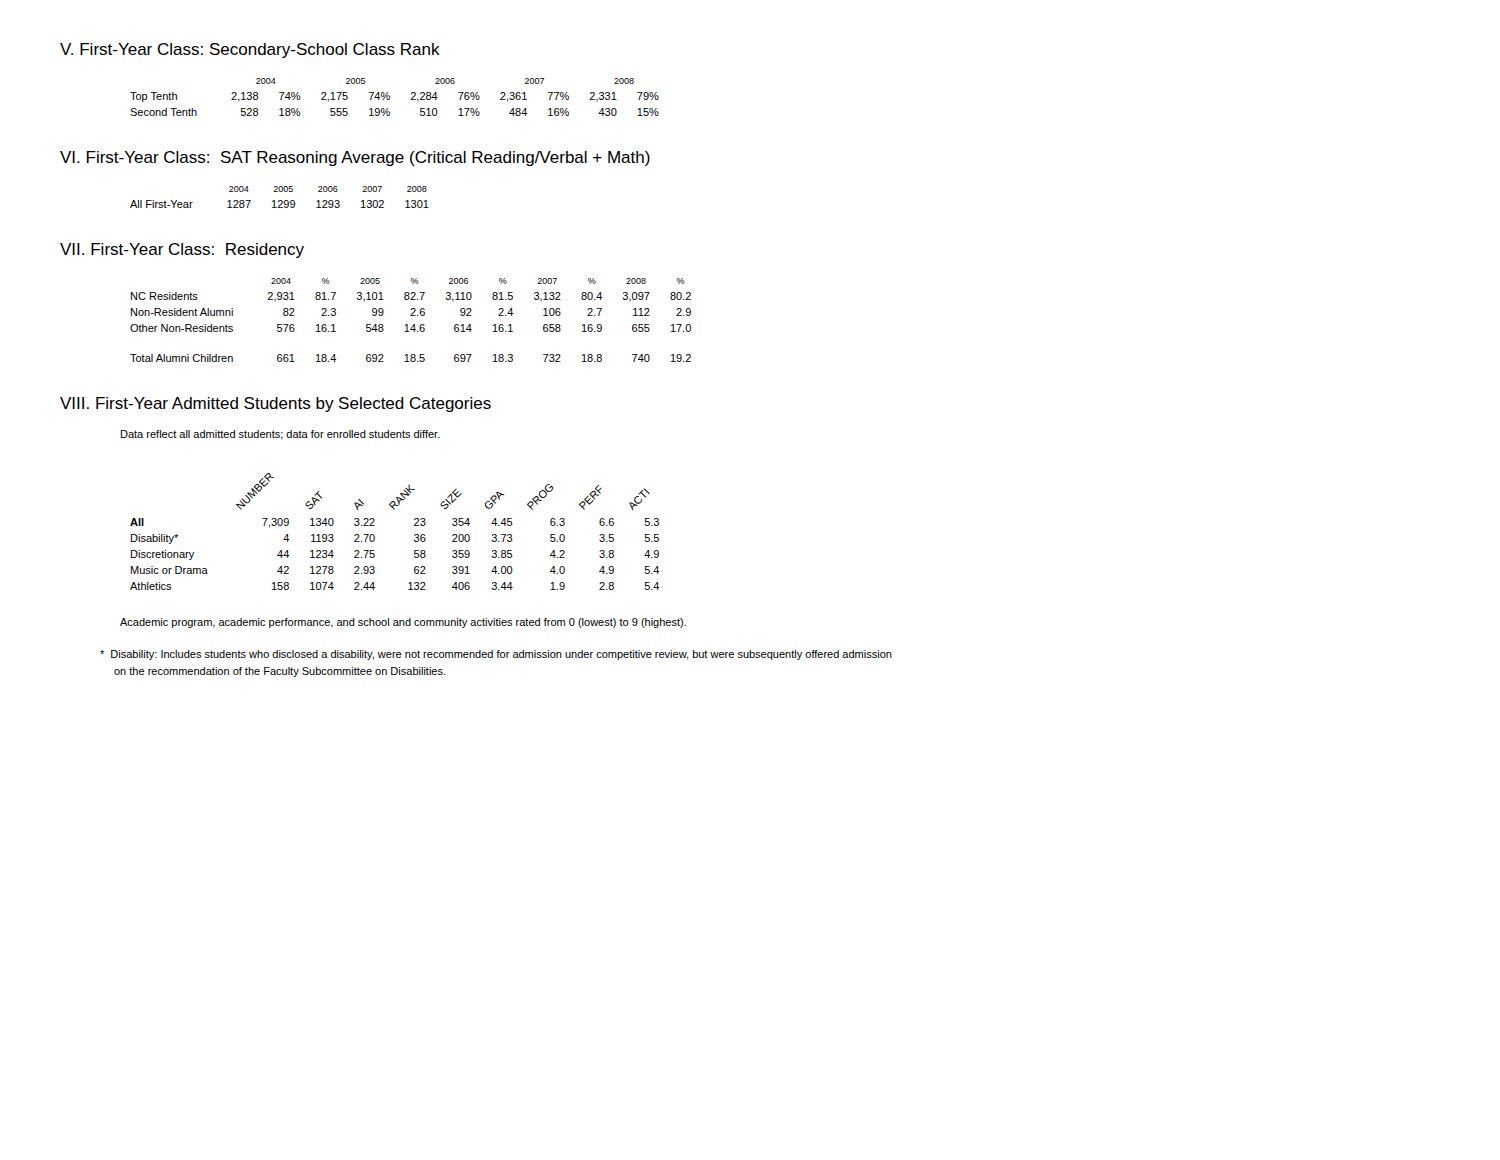V. First-Year Class: Secondary-School Class Rank
| | 2004 | 2005 | 2006 | 2007 | 2008 |
| Top Tenth | 2,138 | 74% | 2,175 | 74% | 2,284 | 76% | 2,361 | 77% | 2,331 | 79% |
| Second Tenth | 528 | 18% | 555 | 19% | 510 | 17% | 484 | 16% | 430 | 15% |
VI. First-Year Class: SAT Reasoning Average (Critical Reading/Verbal + Math)
| | 2004 | 2005 | 2006 | 2007 | 2008 |
| All First-Year | 1287 | 1299 | 1293 | 1302 | 1301 |
VII. First-Year Class: Residency
| | 2004 | % | 2005 | % | 2006 | % | 2007 | % | 2008 | % |
| NC Residents | 2,931 | 81.7 | 3,101 | 82.7 | 3,110 | 81.5 | 3,132 | 80.4 | 3,097 | 80.2 |
| Non-Resident Alumni | 82 | 2.3 | 99 | 2.6 | 92 | 2.4 | 106 | 2.7 | 112 | 2.9 |
| Other Non-Residents | 576 | 16.1 | 548 | 14.6 | 614 | 16.1 | 658 | 16.9 | 655 | 17.0 |
| Total Alumni Children | 661 | 18.4 | 692 | 18.5 | 697 | 18.3 | 732 | 18.8 | 740 | 19.2 |
VIII. First-Year Admitted Students by Selected Categories
Data reflect all admitted students; data for enrolled students differ.
| | NUMBER | SAT | AI | RANK | SIZE | GPA | PROG | PERF | ACTI |
| All | 7,309 | 1340 | 3.22 | 23 | 354 | 4.45 | 6.3 | 6.6 | 5.3 |
| Disability* | 4 | 1193 | 2.70 | 36 | 200 | 3.73 | 5.0 | 3.5 | 5.5 |
| Discretionary | 44 | 1234 | 2.75 | 58 | 359 | 3.85 | 4.2 | 3.8 | 4.9 |
| Music or Drama | 42 | 1278 | 2.93 | 62 | 391 | 4.00 | 4.0 | 4.9 | 5.4 |
| Athletics | 158 | 1074 | 2.44 | 132 | 406 | 3.44 | 1.9 | 2.8 | 5.4 |
Academic program, academic performance, and school and community activities rated from 0 (lowest) to 9 (highest).
*Disability: Includes students who disclosed a disability, were not recommended for admission under competitive review, but were subsequently offered admission
on the recommendation of the Faculty Subcommittee on Disabilities.